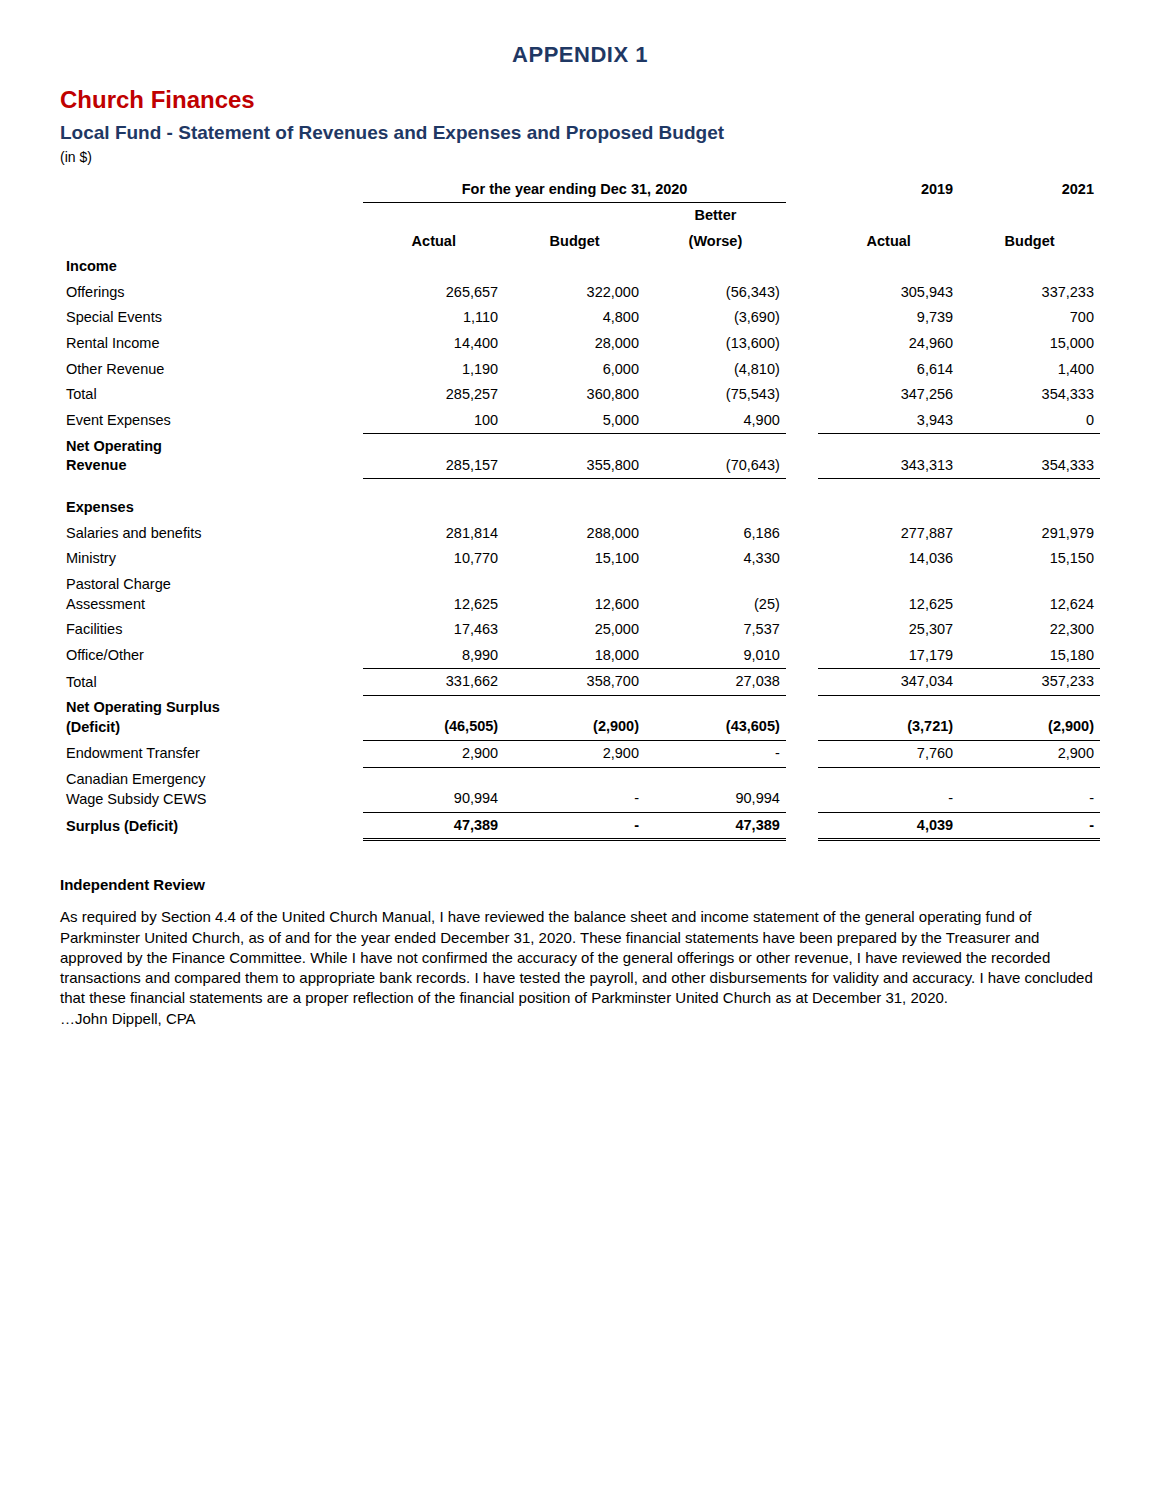APPENDIX 1
Church Finances
Local Fund - Statement of Revenues and Expenses and Proposed Budget
(in $)
| | For the year ending Dec 31, 2020 | | 2019 | 2021 |
| | | | Better | | | |
| | Actual | Budget | (Worse) | | Actual | Budget |
| Income | | | | | | |
| Offerings | 265,657 | 322,000 | (56,343) | | 305,943 | 337,233 |
| Special Events | 1,110 | 4,800 | (3,690) | | 9,739 | 700 |
| Rental Income | 14,400 | 28,000 | (13,600) | | 24,960 | 15,000 |
| Other Revenue | 1,190 | 6,000 | (4,810) | | 6,614 | 1,400 |
| Total | 285,257 | 360,800 | (75,543) | | 347,256 | 354,333 |
| Event Expenses | 100 | 5,000 | 4,900 | | 3,943 | 0 |
| Net Operating Revenue | 285,157 | 355,800 | (70,643) | | 343,313 | 354,333 |
| Expenses | | | | | | |
| Salaries and benefits | 281,814 | 288,000 | 6,186 | | 277,887 | 291,979 |
| Ministry | 10,770 | 15,100 | 4,330 | | 14,036 | 15,150 |
| Pastoral Charge Assessment | 12,625 | 12,600 | (25) | | 12,625 | 12,624 |
| Facilities | 17,463 | 25,000 | 7,537 | | 25,307 | 22,300 |
| Office/Other | 8,990 | 18,000 | 9,010 | | 17,179 | 15,180 |
| Total | 331,662 | 358,700 | 27,038 | | 347,034 | 357,233 |
| Net Operating Surplus (Deficit) | (46,505) | (2,900) | (43,605) | | (3,721) | (2,900) |
| Endowment Transfer | 2,900 | 2,900 | - | | 7,760 | 2,900 |
| Canadian Emergency Wage Subsidy CEWS | 90,994 | - | 90,994 | | - | - |
| Surplus (Deficit) | 47,389 | - | 47,389 | | 4,039 | - |
Independent Review
As required by Section 4.4 of the United Church Manual, I have reviewed the balance sheet and income statement of the general operating fund of Parkminster United Church, as of and for the year ended December 31, 2020. These financial statements have been prepared by the Treasurer and approved by the Finance Committee. While I have not confirmed the accuracy of the general offerings or other revenue, I have reviewed the recorded transactions and compared them to appropriate bank records. I have tested the payroll, and other disbursements for validity and accuracy. I have concluded that these financial statements are a proper reflection of the financial position of Parkminster United Church as at December 31, 2020.
…John Dippell, CPA